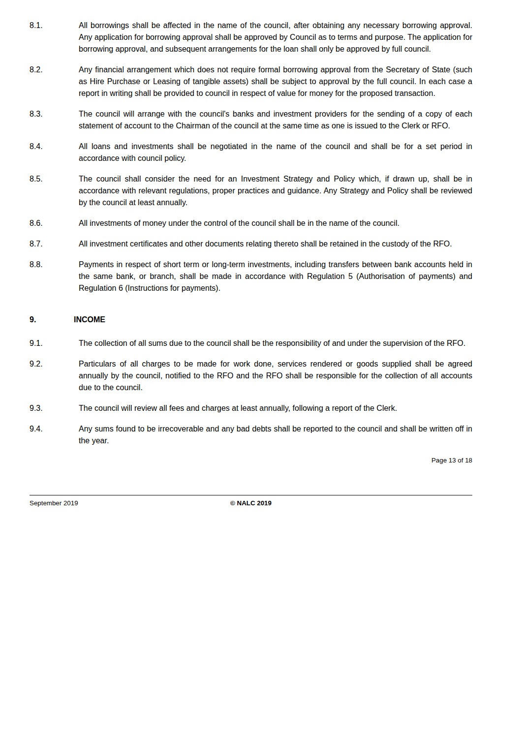8.1.
All borrowings shall be affected in the name of the council, after obtaining any necessary borrowing approval. Any application for borrowing approval shall be approved by Council as to terms and purpose. The application for borrowing approval, and subsequent arrangements for the loan shall only be approved by full council.
8.2.
Any financial arrangement which does not require formal borrowing approval from the Secretary of State (such as Hire Purchase or Leasing of tangible assets) shall be subject to approval by the full council. In each case a report in writing shall be provided to council in respect of value for money for the proposed transaction.
8.3.
The council will arrange with the council's banks and investment providers for the sending of a copy of each statement of account to the Chairman of the council at the same time as one is issued to the Clerk or RFO.
8.4.
All loans and investments shall be negotiated in the name of the council and shall be for a set period in accordance with council policy.
8.5.
The council shall consider the need for an Investment Strategy and Policy which, if drawn up, shall be in accordance with relevant regulations, proper practices and guidance. Any Strategy and Policy shall be reviewed by the council at least annually.
8.6.
All investments of money under the control of the council shall be in the name of the council.
8.7.
All investment certificates and other documents relating thereto shall be retained in the custody of the RFO.
8.8.
Payments in respect of short term or long-term investments, including transfers between bank accounts held in the same bank, or branch, shall be made in accordance with Regulation 5 (Authorisation of payments) and Regulation 6 (Instructions for payments).
9. INCOME
9.1.
The collection of all sums due to the council shall be the responsibility of and under the supervision of the RFO.
9.2.
Particulars of all charges to be made for work done, services rendered or goods supplied shall be agreed annually by the council, notified to the RFO and the RFO shall be responsible for the collection of all accounts due to the council.
9.3.
The council will review all fees and charges at least annually, following a report of the Clerk.
9.4.
Any sums found to be irrecoverable and any bad debts shall be reported to the council and shall be written off in the year.
Page 13 of 18
September 2019
© NALC 2019